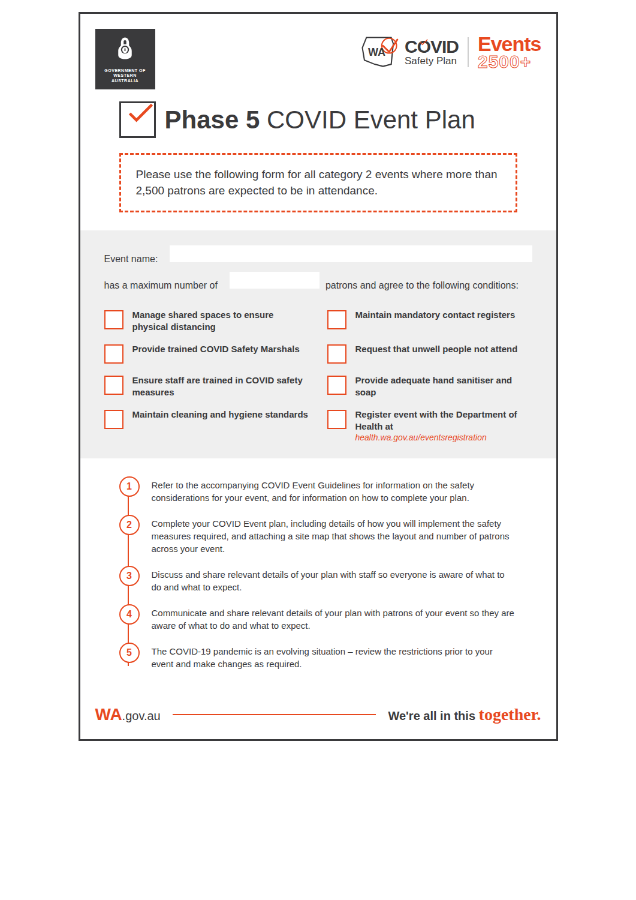GOVERNMENT OF
WESTERN AUSTRALIA
WA
COVID
Safety Plan
Events
2500+
Phase 5 COVID Event Plan
Please use the following form for all category 2 events where more than 2,500 patrons are expected to be in attendance.
Event name:
has a maximum number of
patrons and agree to the following conditions:
Manage shared spaces to ensure physical distancing
Maintain mandatory contact registers
Provide trained COVID Safety Marshals
Request that unwell people not attend
Ensure staff are trained in COVID safety measures
Provide adequate hand sanitiser and soap
Maintain cleaning and hygiene standards
Register event with the Department of Health at health.wa.gov.au/eventsregistration
1
Refer to the accompanying COVID Event Guidelines for information on the safety considerations for your event, and for information on how to complete your plan.
2
Complete your COVID Event plan, including details of how you will implement the safety measures required, and attaching a site map that shows the layout and number of patrons across your event.
3
Discuss and share relevant details of your plan with staff so everyone is aware of what to do and what to expect.
4
Communicate and share relevant details of your plan with patrons of your event so they are aware of what to do and what to expect.
5
The COVID-19 pandemic is an evolving situation – review the restrictions prior to your event and make changes as required.
WA.gov.au
We're all in this together.